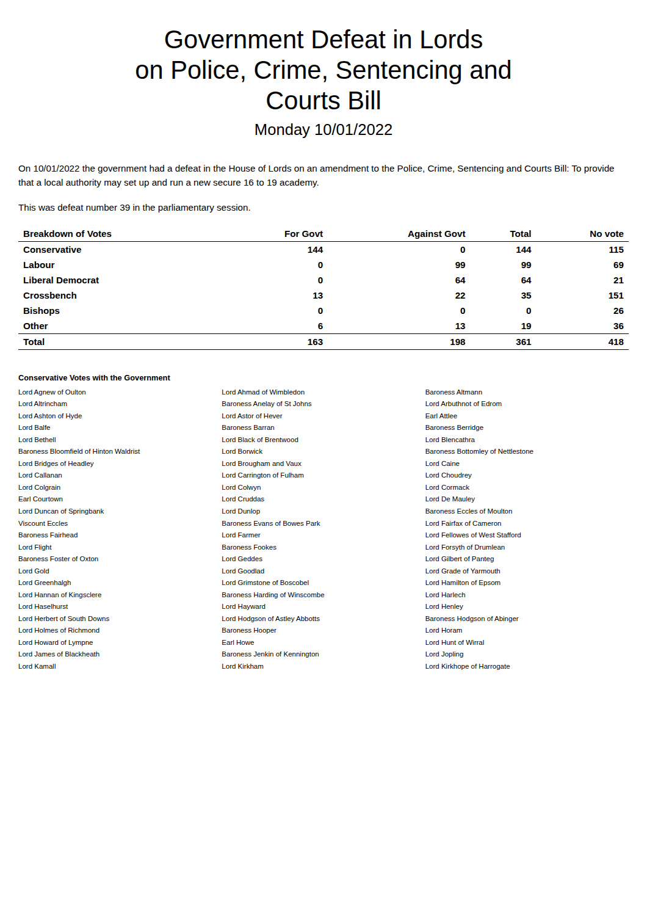Government Defeat in Lords
on Police, Crime, Sentencing and
Courts Bill
Monday 10/01/2022
On 10/01/2022 the government had a defeat in the House of Lords on an amendment to the Police, Crime, Sentencing and Courts Bill: To provide that a local authority may set up and run a new secure 16 to 19 academy.
This was defeat number 39 in the parliamentary session.
| Breakdown of Votes | For Govt | Against Govt | Total | No vote |
| --- | --- | --- | --- | --- |
| Conservative | 144 | 0 | 144 | 115 |
| Labour | 0 | 99 | 99 | 69 |
| Liberal Democrat | 0 | 64 | 64 | 21 |
| Crossbench | 13 | 22 | 35 | 151 |
| Bishops | 0 | 0 | 0 | 26 |
| Other | 6 | 13 | 19 | 36 |
| Total | 163 | 198 | 361 | 418 |
Conservative Votes with the Government
| Lord Agnew of Oulton | Lord Ahmad of Wimbledon | Baroness Altmann |
| Lord Altrincham | Baroness Anelay of St Johns | Lord Arbuthnot of Edrom |
| Lord Ashton of Hyde | Lord Astor of Hever | Earl Attlee |
| Lord Balfe | Baroness Barran | Baroness Berridge |
| Lord Bethell | Lord Black of Brentwood | Lord Blencathra |
| Baroness Bloomfield of Hinton Waldrist | Lord Borwick | Baroness Bottomley of Nettlestone |
| Lord Bridges of Headley | Lord Brougham and Vaux | Lord Caine |
| Lord Callanan | Lord Carrington of Fulham | Lord Choudrey |
| Lord Colgrain | Lord Colwyn | Lord Cormack |
| Earl Courtown | Lord Cruddas | Lord De Mauley |
| Lord Duncan of Springbank | Lord Dunlop | Baroness Eccles of Moulton |
| Viscount Eccles | Baroness Evans of Bowes Park | Lord Fairfax of Cameron |
| Baroness Fairhead | Lord Farmer | Lord Fellowes of West Stafford |
| Lord Flight | Baroness Fookes | Lord Forsyth of Drumlean |
| Baroness Foster of Oxton | Lord Geddes | Lord Gilbert of Panteg |
| Lord Gold | Lord Goodlad | Lord Grade of Yarmouth |
| Lord Greenhalgh | Lord Grimstone of Boscobel | Lord Hamilton of Epsom |
| Lord Hannan of Kingsclere | Baroness Harding of Winscombe | Lord Harlech |
| Lord Haselhurst | Lord Hayward | Lord Henley |
| Lord Herbert of South Downs | Lord Hodgson of Astley Abbotts | Baroness Hodgson of Abinger |
| Lord Holmes of Richmond | Baroness Hooper | Lord Horam |
| Lord Howard of Lympne | Earl Howe | Lord Hunt of Wirral |
| Lord James of Blackheath | Baroness Jenkin of Kennington | Lord Jopling |
| Lord Kamall | Lord Kirkham | Lord Kirkhope of Harrogate |